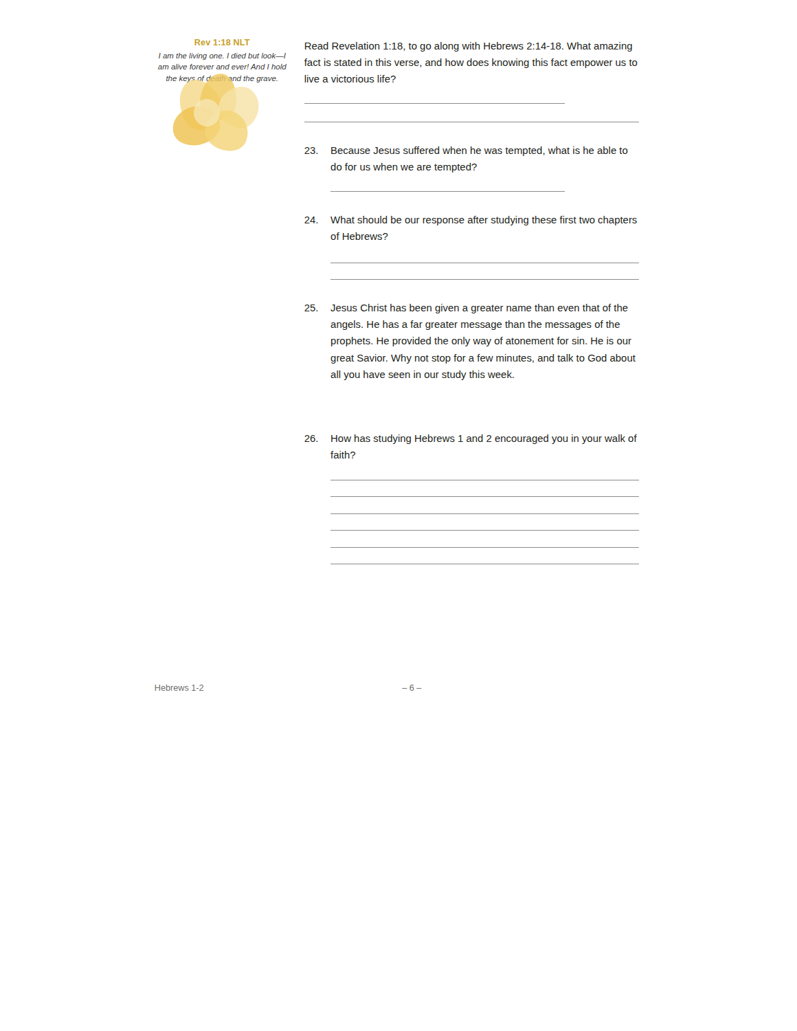Rev 1:18 NLT
I am the living one. I died but look—I am alive forever and ever! And I hold the keys of death and the grave.
Read Revelation 1:18, to go along with Hebrews 2:14-18. What amazing fact is stated in this verse, and how does knowing this fact empower us to live a victorious life?
23. Because Jesus suffered when he was tempted, what is he able to do for us when we are tempted?
24. What should be our response after studying these first two chapters of Hebrews?
25. Jesus Christ has been given a greater name than even that of the angels. He has a far greater message than the messages of the prophets. He provided the only way of atonement for sin. He is our great Savior. Why not stop for a few minutes, and talk to God about all you have seen in our study this week.
26. How has studying Hebrews 1 and 2 encouraged you in your walk of faith?
Hebrews 1-2
– 6 –